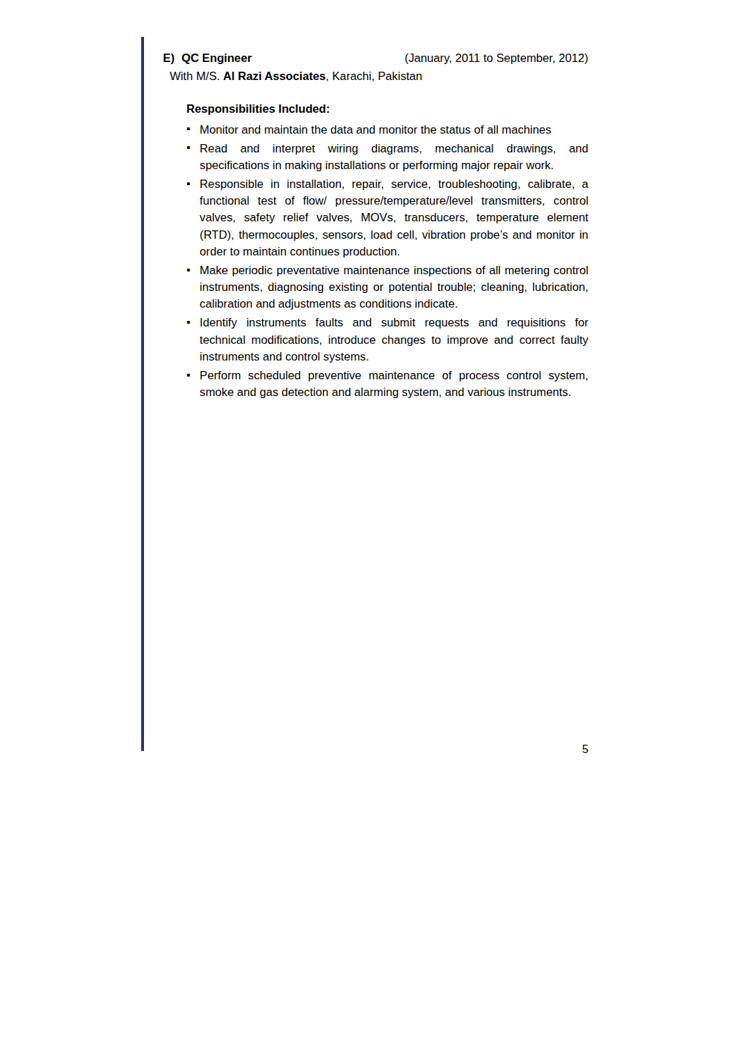E) QC Engineer
(January, 2011 to September, 2012)
With M/S. Al Razi Associates, Karachi, Pakistan
Responsibilities Included:
Monitor and maintain the data and monitor the status of all machines
Read and interpret wiring diagrams, mechanical drawings, and specifications in making installations or performing major repair work.
Responsible in installation, repair, service, troubleshooting, calibrate, a functional test of flow/ pressure/temperature/level transmitters, control valves, safety relief valves, MOVs, transducers, temperature element (RTD), thermocouples, sensors, load cell, vibration probe’s and monitor in order to maintain continues production.
Make periodic preventative maintenance inspections of all metering control instruments, diagnosing existing or potential trouble; cleaning, lubrication, calibration and adjustments as conditions indicate.
Identify instruments faults and submit requests and requisitions for technical modifications, introduce changes to improve and correct faulty instruments and control systems.
Perform scheduled preventive maintenance of process control system, smoke and gas detection and alarming system, and various instruments.
5